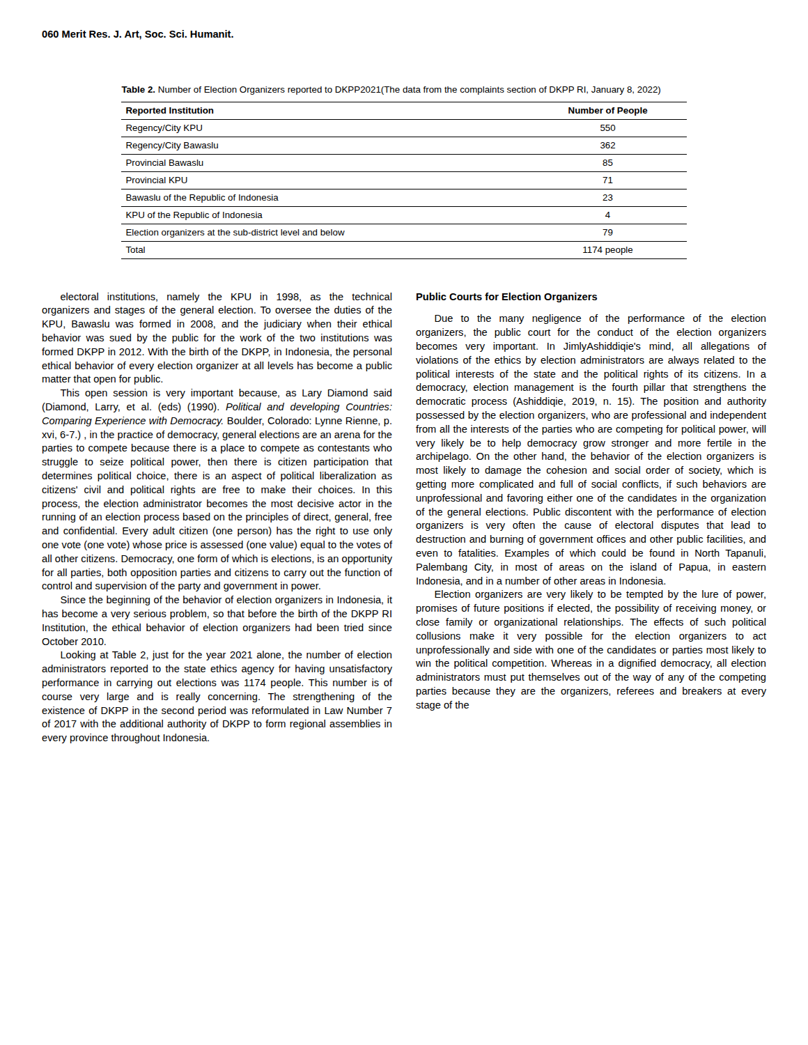060 Merit Res. J. Art, Soc. Sci. Humanit.
Table 2. Number of Election Organizers reported to DKPP2021(The data from the complaints section of DKPP RI, January 8, 2022)
| Reported Institution | Number of People |
| --- | --- |
| Regency/City KPU | 550 |
| Regency/City Bawaslu | 362 |
| Provincial Bawaslu | 85 |
| Provincial KPU | 71 |
| Bawaslu of the Republic of Indonesia | 23 |
| KPU of the Republic of Indonesia | 4 |
| Election organizers at the sub-district level and below | 79 |
| Total | 1174 people |
electoral institutions, namely the KPU in 1998, as the technical organizers and stages of the general election. To oversee the duties of the KPU, Bawaslu was formed in 2008, and the judiciary when their ethical behavior was sued by the public for the work of the two institutions was formed DKPP in 2012. With the birth of the DKPP, in Indonesia, the personal ethical behavior of every election organizer at all levels has become a public matter that open for public.
This open session is very important because, as Lary Diamond said (Diamond, Larry, et al. (eds) (1990). Political and developing Countries: Comparing Experience with Democracy. Boulder, Colorado: Lynne Rienne, p. xvi, 6-7.) , in the practice of democracy, general elections are an arena for the parties to compete because there is a place to compete as contestants who struggle to seize political power, then there is citizen participation that determines political choice, there is an aspect of political liberalization as citizens' civil and political rights are free to make their choices. In this process, the election administrator becomes the most decisive actor in the running of an election process based on the principles of direct, general, free and confidential. Every adult citizen (one person) has the right to use only one vote (one vote) whose price is assessed (one value) equal to the votes of all other citizens. Democracy, one form of which is elections, is an opportunity for all parties, both opposition parties and citizens to carry out the function of control and supervision of the party and government in power.
Since the beginning of the behavior of election organizers in Indonesia, it has become a very serious problem, so that before the birth of the DKPP RI Institution, the ethical behavior of election organizers had been tried since October 2010.
Looking at Table 2, just for the year 2021 alone, the number of election administrators reported to the state ethics agency for having unsatisfactory performance in carrying out elections was 1174 people. This number is of course very large and is really concerning. The strengthening of the existence of DKPP in the second period was reformulated in Law Number 7 of 2017 with the additional authority of DKPP to form regional assemblies in every province throughout Indonesia.
Public Courts for Election Organizers
Due to the many negligence of the performance of the election organizers, the public court for the conduct of the election organizers becomes very important. In JimlyAshiddiqie's mind, all allegations of violations of the ethics by election administrators are always related to the political interests of the state and the political rights of its citizens. In a democracy, election management is the fourth pillar that strengthens the democratic process (Ashiddiqie, 2019, n. 15). The position and authority possessed by the election organizers, who are professional and independent from all the interests of the parties who are competing for political power, will very likely be to help democracy grow stronger and more fertile in the archipelago. On the other hand, the behavior of the election organizers is most likely to damage the cohesion and social order of society, which is getting more complicated and full of social conflicts, if such behaviors are unprofessional and favoring either one of the candidates in the organization of the general elections. Public discontent with the performance of election organizers is very often the cause of electoral disputes that lead to destruction and burning of government offices and other public facilities, and even to fatalities. Examples of which could be found in North Tapanuli, Palembang City, in most of areas on the island of Papua, in eastern Indonesia, and in a number of other areas in Indonesia.
Election organizers are very likely to be tempted by the lure of power, promises of future positions if elected, the possibility of receiving money, or close family or organizational relationships. The effects of such political collusions make it very possible for the election organizers to act unprofessionally and side with one of the candidates or parties most likely to win the political competition. Whereas in a dignified democracy, all election administrators must put themselves out of the way of any of the competing parties because they are the organizers, referees and breakers at every stage of the